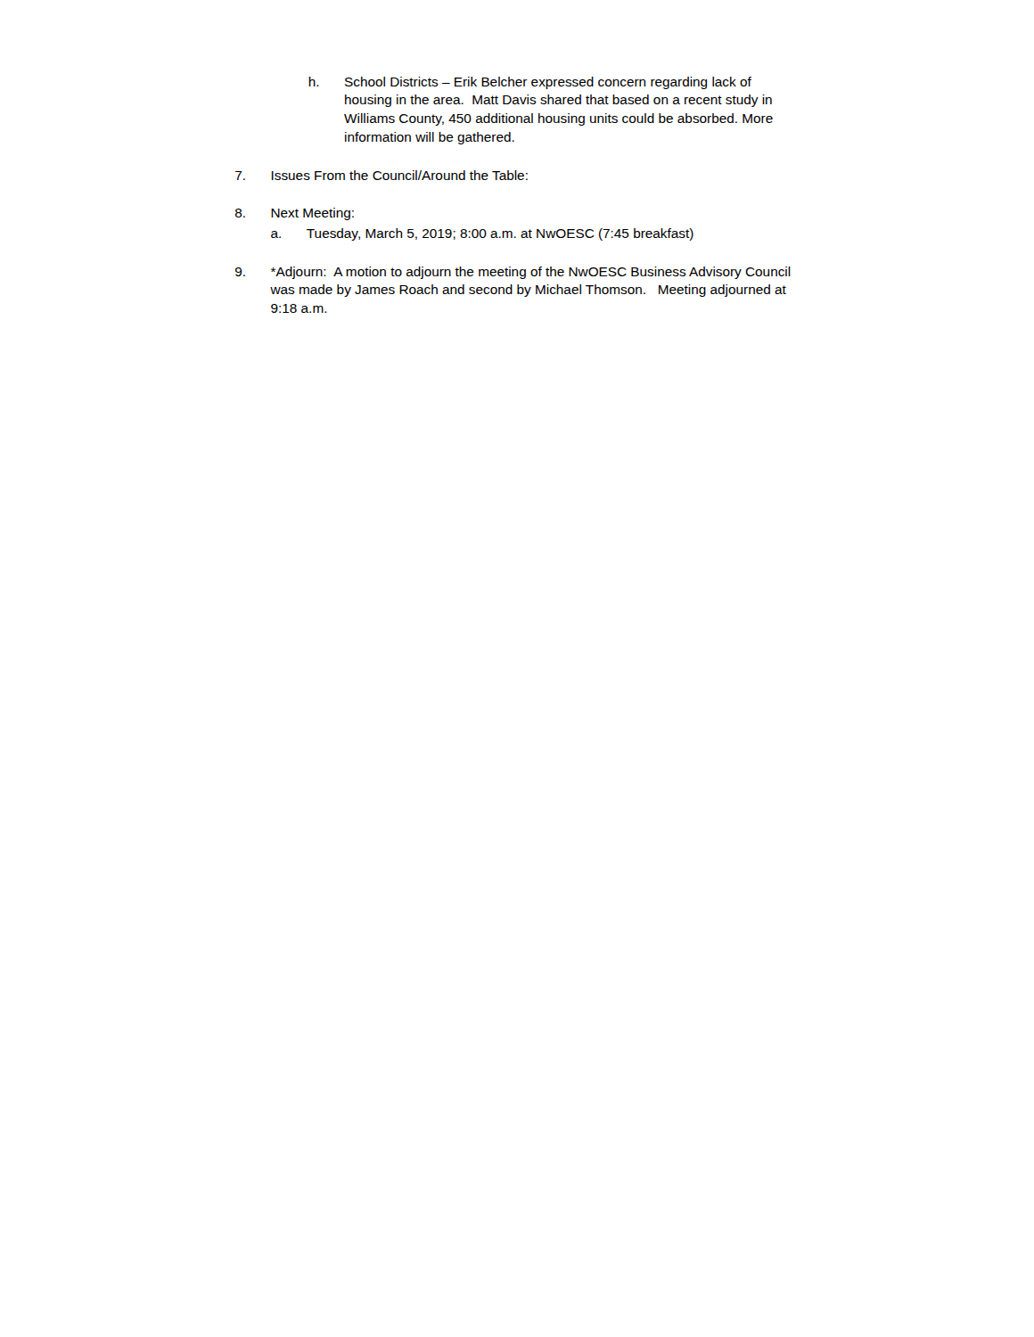h. School Districts – Erik Belcher expressed concern regarding lack of housing in the area. Matt Davis shared that based on a recent study in Williams County, 450 additional housing units could be absorbed. More information will be gathered.
7. Issues From the Council/Around the Table:
8. Next Meeting:
a. Tuesday, March 5, 2019; 8:00 a.m. at NwOESC (7:45 breakfast)
9. *Adjourn: A motion to adjourn the meeting of the NwOESC Business Advisory Council was made by James Roach and second by Michael Thomson. Meeting adjourned at 9:18 a.m.